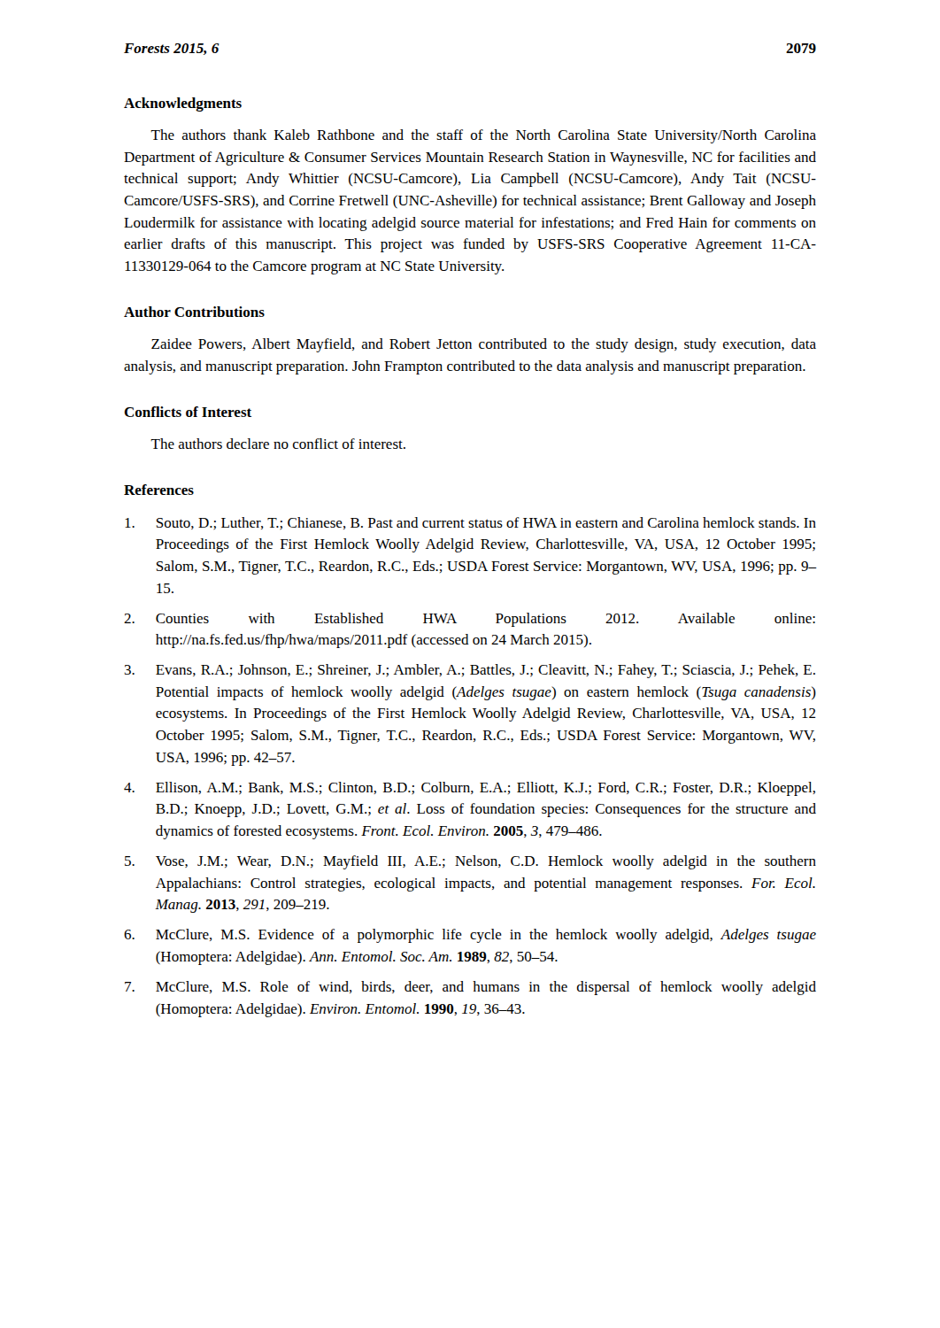Forests 2015, 6 2079
Acknowledgments
The authors thank Kaleb Rathbone and the staff of the North Carolina State University/North Carolina Department of Agriculture & Consumer Services Mountain Research Station in Waynesville, NC for facilities and technical support; Andy Whittier (NCSU-Camcore), Lia Campbell (NCSU-Camcore), Andy Tait (NCSU-Camcore/USFS-SRS), and Corrine Fretwell (UNC-Asheville) for technical assistance; Brent Galloway and Joseph Loudermilk for assistance with locating adelgid source material for infestations; and Fred Hain for comments on earlier drafts of this manuscript. This project was funded by USFS-SRS Cooperative Agreement 11-CA-11330129-064 to the Camcore program at NC State University.
Author Contributions
Zaidee Powers, Albert Mayfield, and Robert Jetton contributed to the study design, study execution, data analysis, and manuscript preparation. John Frampton contributed to the data analysis and manuscript preparation.
Conflicts of Interest
The authors declare no conflict of interest.
References
Souto, D.; Luther, T.; Chianese, B. Past and current status of HWA in eastern and Carolina hemlock stands. In Proceedings of the First Hemlock Woolly Adelgid Review, Charlottesville, VA, USA, 12 October 1995; Salom, S.M., Tigner, T.C., Reardon, R.C., Eds.; USDA Forest Service: Morgantown, WV, USA, 1996; pp. 9–15.
Counties with Established HWA Populations 2012. Available online: http://na.fs.fed.us/fhp/hwa/maps/2011.pdf (accessed on 24 March 2015).
Evans, R.A.; Johnson, E.; Shreiner, J.; Ambler, A.; Battles, J.; Cleavitt, N.; Fahey, T.; Sciascia, J.; Pehek, E. Potential impacts of hemlock woolly adelgid (Adelges tsugae) on eastern hemlock (Tsuga canadensis) ecosystems. In Proceedings of the First Hemlock Woolly Adelgid Review, Charlottesville, VA, USA, 12 October 1995; Salom, S.M., Tigner, T.C., Reardon, R.C., Eds.; USDA Forest Service: Morgantown, WV, USA, 1996; pp. 42–57.
Ellison, A.M.; Bank, M.S.; Clinton, B.D.; Colburn, E.A.; Elliott, K.J.; Ford, C.R.; Foster, D.R.; Kloeppel, B.D.; Knoepp, J.D.; Lovett, G.M.; et al. Loss of foundation species: Consequences for the structure and dynamics of forested ecosystems. Front. Ecol. Environ. 2005, 3, 479–486.
Vose, J.M.; Wear, D.N.; Mayfield III, A.E.; Nelson, C.D. Hemlock woolly adelgid in the southern Appalachians: Control strategies, ecological impacts, and potential management responses. For. Ecol. Manag. 2013, 291, 209–219.
McClure, M.S. Evidence of a polymorphic life cycle in the hemlock woolly adelgid, Adelges tsugae (Homoptera: Adelgidae). Ann. Entomol. Soc. Am. 1989, 82, 50–54.
McClure, M.S. Role of wind, birds, deer, and humans in the dispersal of hemlock woolly adelgid (Homoptera: Adelgidae). Environ. Entomol. 1990, 19, 36–43.